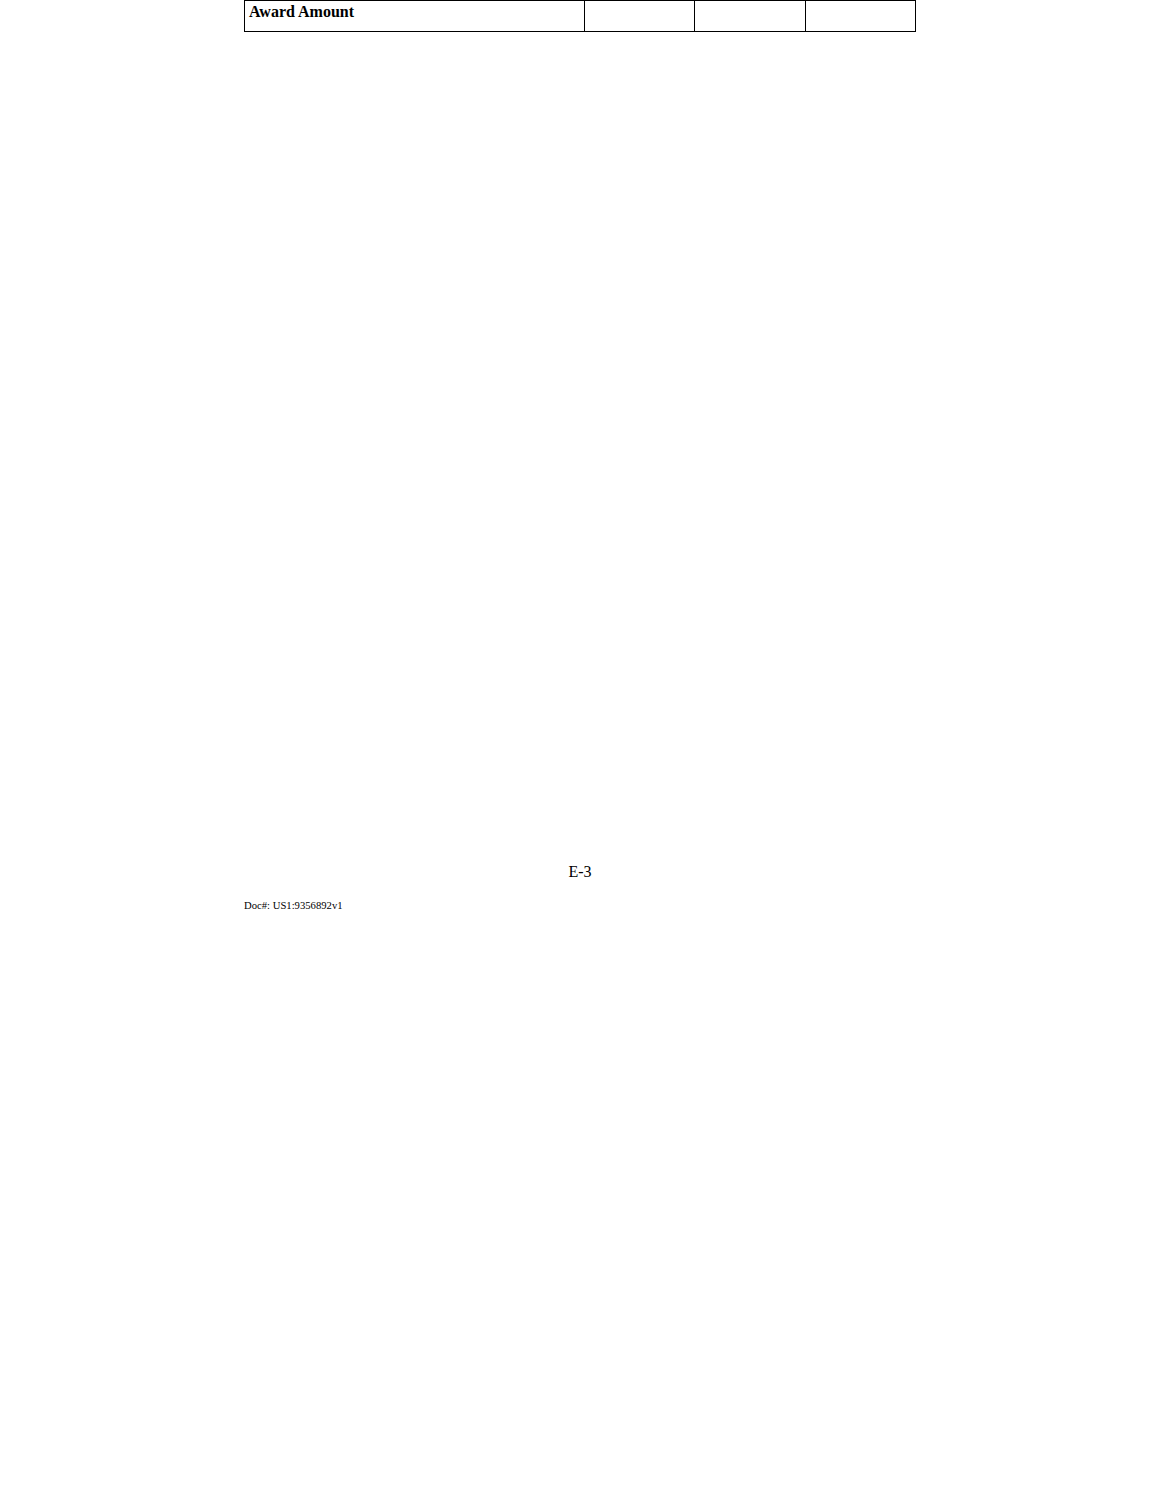| Award Amount | | | |
E-3
Doc#: US1:9356892v1